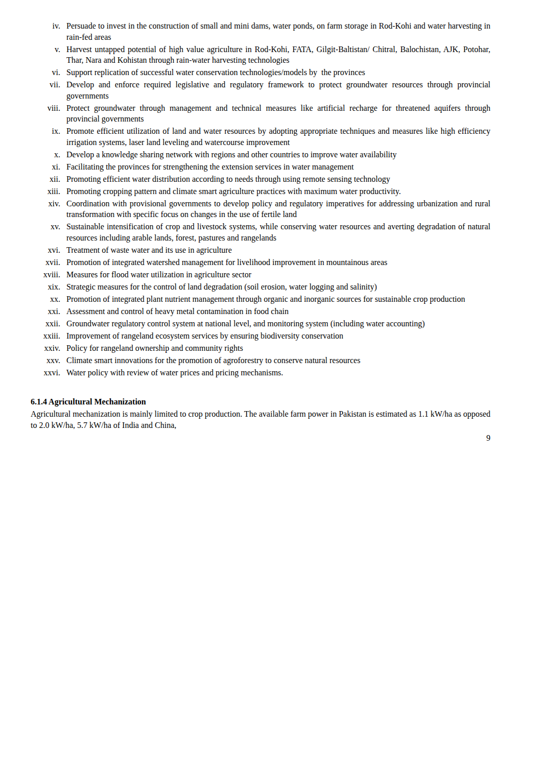iv. Persuade to invest in the construction of small and mini dams, water ponds, on farm storage in Rod-Kohi and water harvesting in rain-fed areas
v. Harvest untapped potential of high value agriculture in Rod-Kohi, FATA, Gilgit-Baltistan/ Chitral, Balochistan, AJK, Potohar, Thar, Nara and Kohistan through rain-water harvesting technologies
vi. Support replication of successful water conservation technologies/models by the provinces
vii. Develop and enforce required legislative and regulatory framework to protect groundwater resources through provincial governments
viii. Protect groundwater through management and technical measures like artificial recharge for threatened aquifers through provincial governments
ix. Promote efficient utilization of land and water resources by adopting appropriate techniques and measures like high efficiency irrigation systems, laser land leveling and watercourse improvement
x. Develop a knowledge sharing network with regions and other countries to improve water availability
xi. Facilitating the provinces for strengthening the extension services in water management
xii. Promoting efficient water distribution according to needs through using remote sensing technology
xiii. Promoting cropping pattern and climate smart agriculture practices with maximum water productivity.
xiv. Coordination with provisional governments to develop policy and regulatory imperatives for addressing urbanization and rural transformation with specific focus on changes in the use of fertile land
xv. Sustainable intensification of crop and livestock systems, while conserving water resources and averting degradation of natural resources including arable lands, forest, pastures and rangelands
xvi. Treatment of waste water and its use in agriculture
xvii. Promotion of integrated watershed management for livelihood improvement in mountainous areas
xviii. Measures for flood water utilization in agriculture sector
xix. Strategic measures for the control of land degradation (soil erosion, water logging and salinity)
xx. Promotion of integrated plant nutrient management through organic and inorganic sources for sustainable crop production
xxi. Assessment and control of heavy metal contamination in food chain
xxii. Groundwater regulatory control system at national level, and monitoring system (including water accounting)
xxiii. Improvement of rangeland ecosystem services by ensuring biodiversity conservation
xxiv. Policy for rangeland ownership and community rights
xxv. Climate smart innovations for the promotion of agroforestry to conserve natural resources
xxvi. Water policy with review of water prices and pricing mechanisms.
6.1.4 Agricultural Mechanization
Agricultural mechanization is mainly limited to crop production. The available farm power in Pakistan is estimated as 1.1 kW/ha as opposed to 2.0 kW/ha, 5.7 kW/ha of India and China,
9